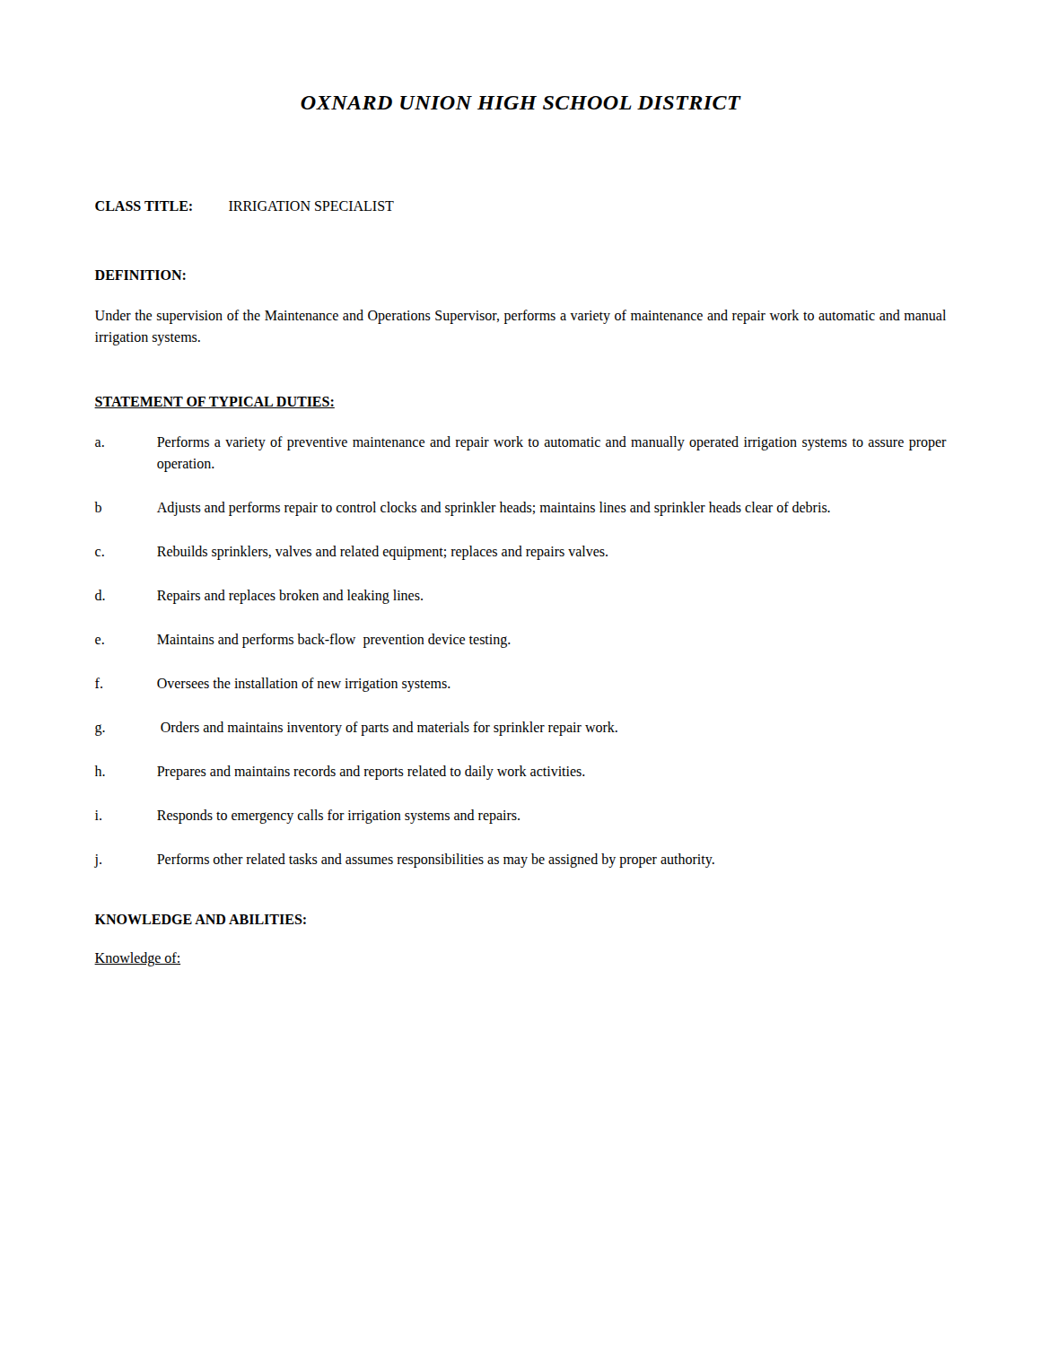OXNARD UNION HIGH SCHOOL DISTRICT
CLASS TITLE: IRRIGATION SPECIALIST
DEFINITION:
Under the supervision of the Maintenance and Operations Supervisor, performs a variety of maintenance and repair work to automatic and manual irrigation systems.
STATEMENT OF TYPICAL DUTIES:
a. Performs a variety of preventive maintenance and repair work to automatic and manually operated irrigation systems to assure proper operation.
b Adjusts and performs repair to control clocks and sprinkler heads; maintains lines and sprinkler heads clear of debris.
c. Rebuilds sprinklers, valves and related equipment; replaces and repairs valves.
d. Repairs and replaces broken and leaking lines.
e. Maintains and performs back-flow prevention device testing.
f. Oversees the installation of new irrigation systems.
g. Orders and maintains inventory of parts and materials for sprinkler repair work.
h. Prepares and maintains records and reports related to daily work activities.
i. Responds to emergency calls for irrigation systems and repairs.
j. Performs other related tasks and assumes responsibilities as may be assigned by proper authority.
KNOWLEDGE AND ABILITIES:
Knowledge of: